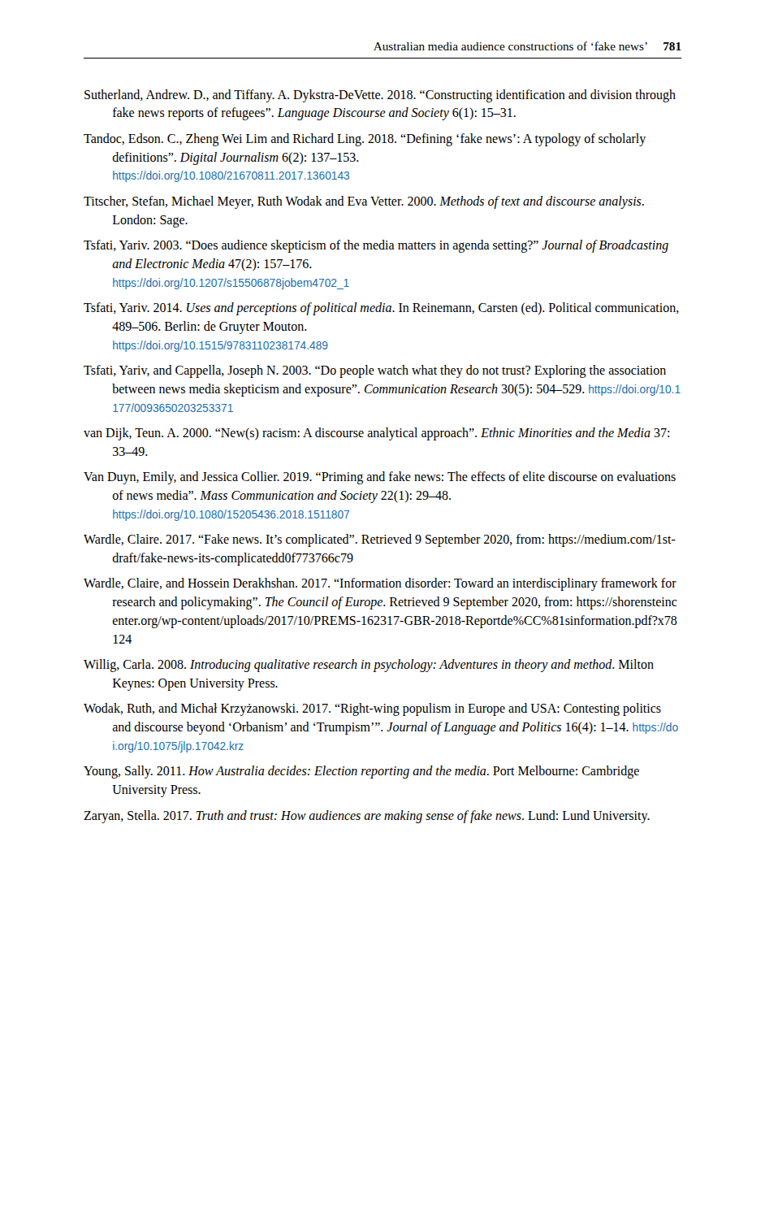Australian media audience constructions of ‘fake news’ 781
Sutherland, Andrew. D., and Tiffany. A. Dykstra-DeVette. 2018. “Constructing identification and division through fake news reports of refugees”. Language Discourse and Society 6(1): 15–31.
Tandoc, Edson. C., Zheng Wei Lim and Richard Ling. 2018. “Defining ‘fake news’: A typology of scholarly definitions”. Digital Journalism 6(2): 137–153.
https://doi.org/10.1080/21670811.2017.1360143
Titscher, Stefan, Michael Meyer, Ruth Wodak and Eva Vetter. 2000. Methods of text and discourse analysis. London: Sage.
Tsfati, Yariv. 2003. “Does audience skepticism of the media matters in agenda setting?” Journal of Broadcasting and Electronic Media 47(2): 157–176.
https://doi.org/10.1207/s15506878jobem4702_1
Tsfati, Yariv. 2014. Uses and perceptions of political media. In Reinemann, Carsten (ed). Political communication, 489–506. Berlin: de Gruyter Mouton.
https://doi.org/10.1515/9783110238174.489
Tsfati, Yariv, and Cappella, Joseph N. 2003. “Do people watch what they do not trust? Exploring the association between news media skepticism and exposure”. Communication Research 30(5): 504–529. https://doi.org/10.1177/0093650203253371
van Dijk, Teun. A. 2000. “New(s) racism: A discourse analytical approach”. Ethnic Minorities and the Media 37: 33–49.
Van Duyn, Emily, and Jessica Collier. 2019. “Priming and fake news: The effects of elite discourse on evaluations of news media”. Mass Communication and Society 22(1): 29–48.
https://doi.org/10.1080/15205436.2018.1511807
Wardle, Claire. 2017. “Fake news. It’s complicated”. Retrieved 9 September 2020, from: https://medium.com/1st-draft/fake-news-its-complicatedd0f773766c79
Wardle, Claire, and Hossein Derakhshan. 2017. “Information disorder: Toward an interdisciplinary framework for research and policymaking”. The Council of Europe. Retrieved 9 September 2020, from: https://shorensteincenter.org/wp-content/uploads/2017/10/PREMS-162317-GBR-2018-Reportde%CC%81sinformation.pdf?x78124
Willig, Carla. 2008. Introducing qualitative research in psychology: Adventures in theory and method. Milton Keynes: Open University Press.
Wodak, Ruth, and Michał Krzyżanowski. 2017. “Right-wing populism in Europe and USA: Contesting politics and discourse beyond ‘Orbanism’ and ‘Trumpism’”. Journal of Language and Politics 16(4): 1–14. https://doi.org/10.1075/jlp.17042.krz
Young, Sally. 2011. How Australia decides: Election reporting and the media. Port Melbourne: Cambridge University Press.
Zaryan, Stella. 2017. Truth and trust: How audiences are making sense of fake news. Lund: Lund University.